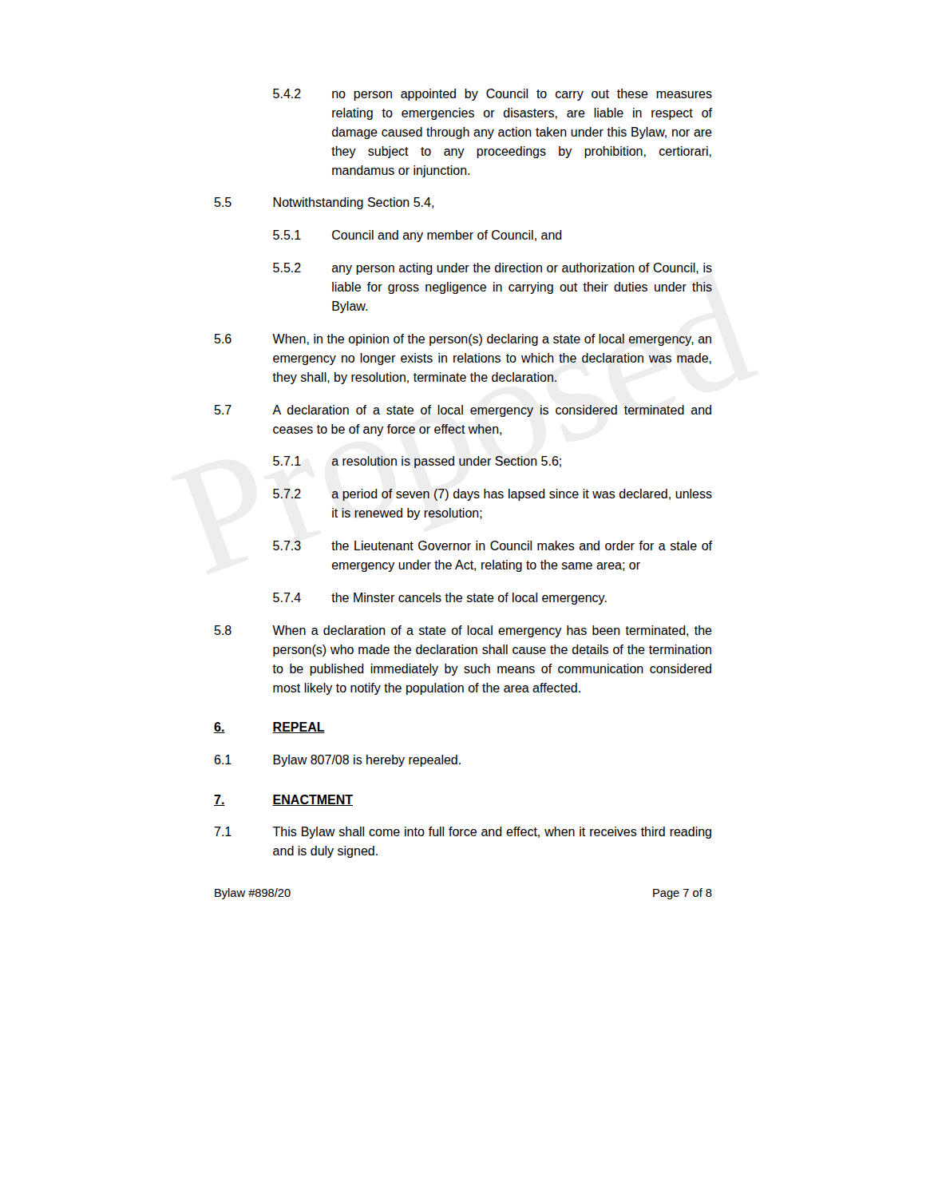Proposed
5.4.2
no person appointed by Council to carry out these measures relating to emergencies or disasters, are liable in respect of damage caused through any action taken under this Bylaw, nor are they subject to any proceedings by prohibition, certiorari, mandamus or injunction.
5.5
Notwithstanding Section 5.4,
5.5.1
Council and any member of Council, and
5.5.2
any person acting under the direction or authorization of Council, is liable for gross negligence in carrying out their duties under this Bylaw.
5.6
When, in the opinion of the person(s) declaring a state of local emergency, an emergency no longer exists in relations to which the declaration was made, they shall, by resolution, terminate the declaration.
5.7
A declaration of a state of local emergency is considered terminated and ceases to be of any force or effect when,
5.7.1
a resolution is passed under Section 5.6;
5.7.2
a period of seven (7) days has lapsed since it was declared, unless it is renewed by resolution;
5.7.3
the Lieutenant Governor in Council makes and order for a stale of emergency under the Act, relating to the same area; or
5.7.4
the Minster cancels the state of local emergency.
5.8
When a declaration of a state of local emergency has been terminated, the person(s) who made the declaration shall cause the details of the termination to be published immediately by such means of communication considered most likely to notify the population of the area affected.
6.
REPEAL
6.1
Bylaw 807/08 is hereby repealed.
7.
ENACTMENT
7.1
This Bylaw shall come into full force and effect, when it receives third reading and is duly signed.
Bylaw #898/20
Page 7 of 8